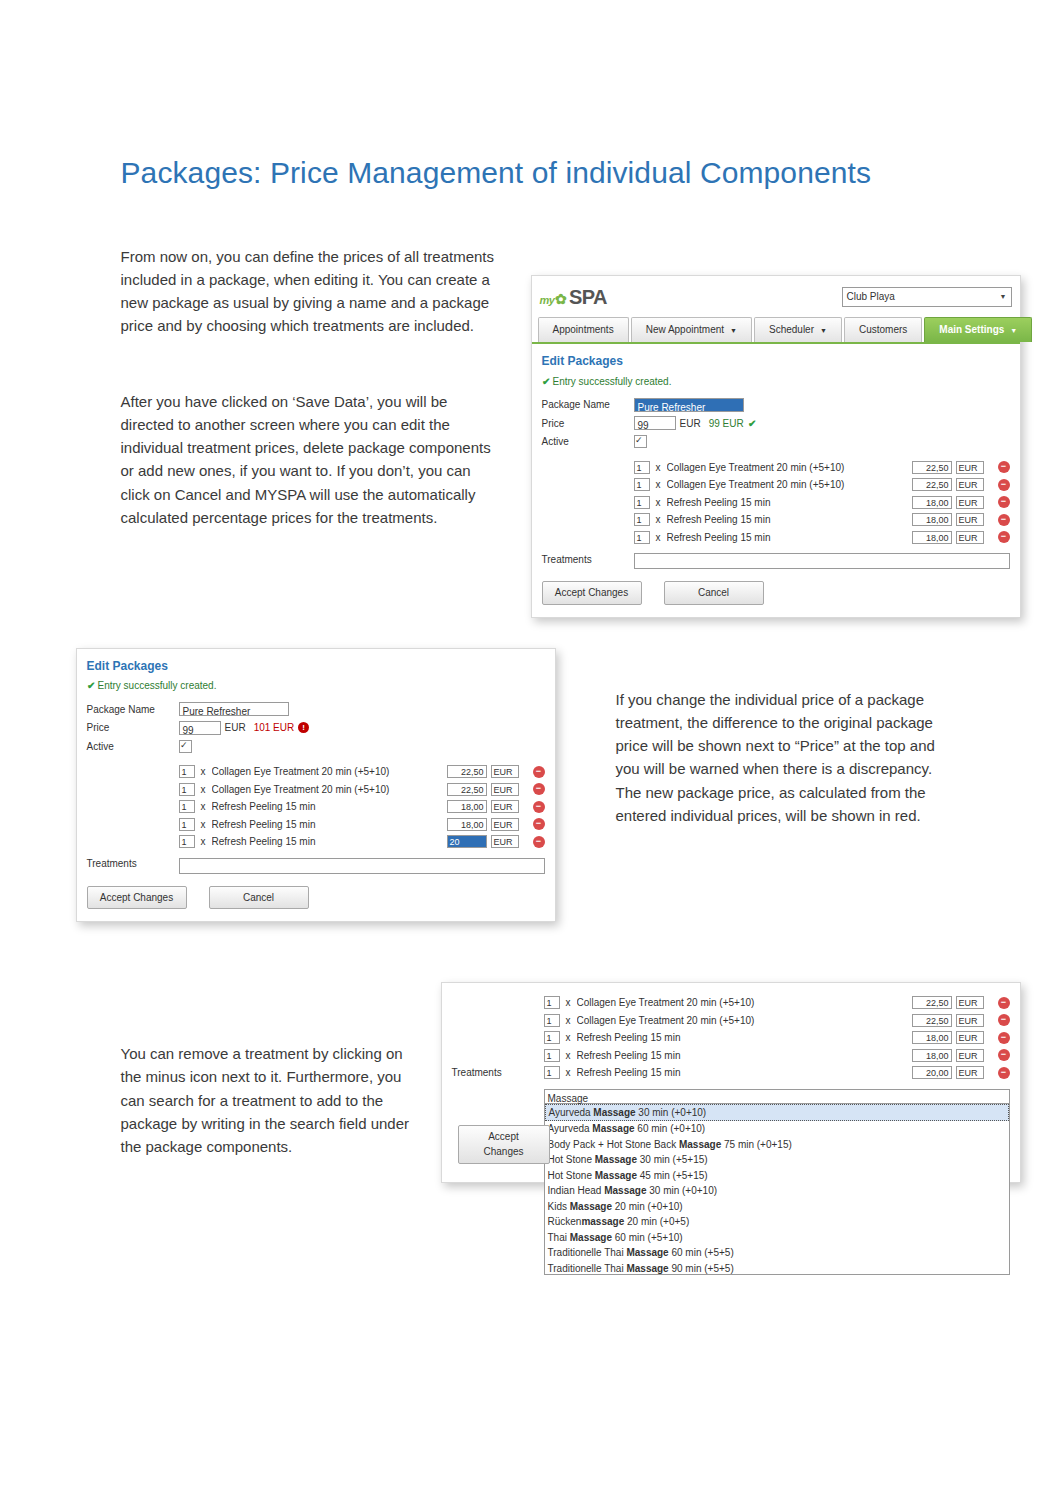Packages: Price Management of individual Components
From now on, you can define the prices of all treatments included in a package, when editing it. You can create a new package as usual by giving a name and a package price and by choosing which treatments are included.
After you have clicked on ‘Save Data’, you will be directed to another screen where you can edit the individual treatment prices, delete package components or add new ones, if you want to. If you don’t, you can click on Cancel and MYSPA will use the automatically calculated percentage prices for the treatments.
my✿SPA
Club Playa▼
Appointments
New Appointment▼
Scheduler▼
Customers
Main Settings▼
Edit Packages
✔Entry successfully created.
Package Name
Pure Refresher
Price
99
EUR 99 EUR✔
Active
Treatments
1 x Collagen Eye Treatment 20 min (+5+10) 22,50 EUR −
1 x Collagen Eye Treatment 20 min (+5+10) 22,50 EUR −
1 x Refresh Peeling 15 min 18,00 EUR −
1 x Refresh Peeling 15 min 18,00 EUR −
1 x Refresh Peeling 15 min 18,00 EUR −
Accept Changes
Cancel
Edit Packages
✔Entry successfully created.
Package Name
Pure Refresher
Price
99
EUR 101 EUR!
Active
Treatments
1 x Collagen Eye Treatment 20 min (+5+10) 22,50 EUR −
1 x Collagen Eye Treatment 20 min (+5+10) 22,50 EUR −
1 x Refresh Peeling 15 min 18,00 EUR −
1 x Refresh Peeling 15 min 18,00 EUR −
1 x Refresh Peeling 15 min 20 EUR −
Accept Changes
Cancel
If you change the individual price of a package treatment, the difference to the original package price will be shown next to “Price” at the top and you will be warned when there is a discrepancy. The new package price, as calculated from the entered individual prices, will be shown in red.
You can remove a treatment by clicking on the minus icon next to it. Furthermore, you can search for a treatment to add to the package by writing in the search field under the package components.
Treatments
1 x Collagen Eye Treatment 20 min (+5+10) 22,50 EUR −
1 x Collagen Eye Treatment 20 min (+5+10) 22,50 EUR −
1 x Refresh Peeling 15 min 18,00 EUR −
1 x Refresh Peeling 15 min 18,00 EUR −
1 x Refresh Peeling 15 min 20,00 EUR −
Massage
Ayurveda Massage 30 min (+0+10)
Ayurveda Massage 60 min (+0+10)
Body Pack + Hot Stone Back Massage 75 min (+0+15)
Hot Stone Massage 30 min (+5+15)
Hot Stone Massage 45 min (+5+15)
Indian Head Massage 30 min (+0+10)
Kids Massage 20 min (+0+10)
Rückenmassage 20 min (+0+5)
Thai Massage 60 min (+5+10)
Traditionelle Thai Massage 60 min (+5+5)
Traditionelle Thai Massage 90 min (+5+5)
Accept Changes